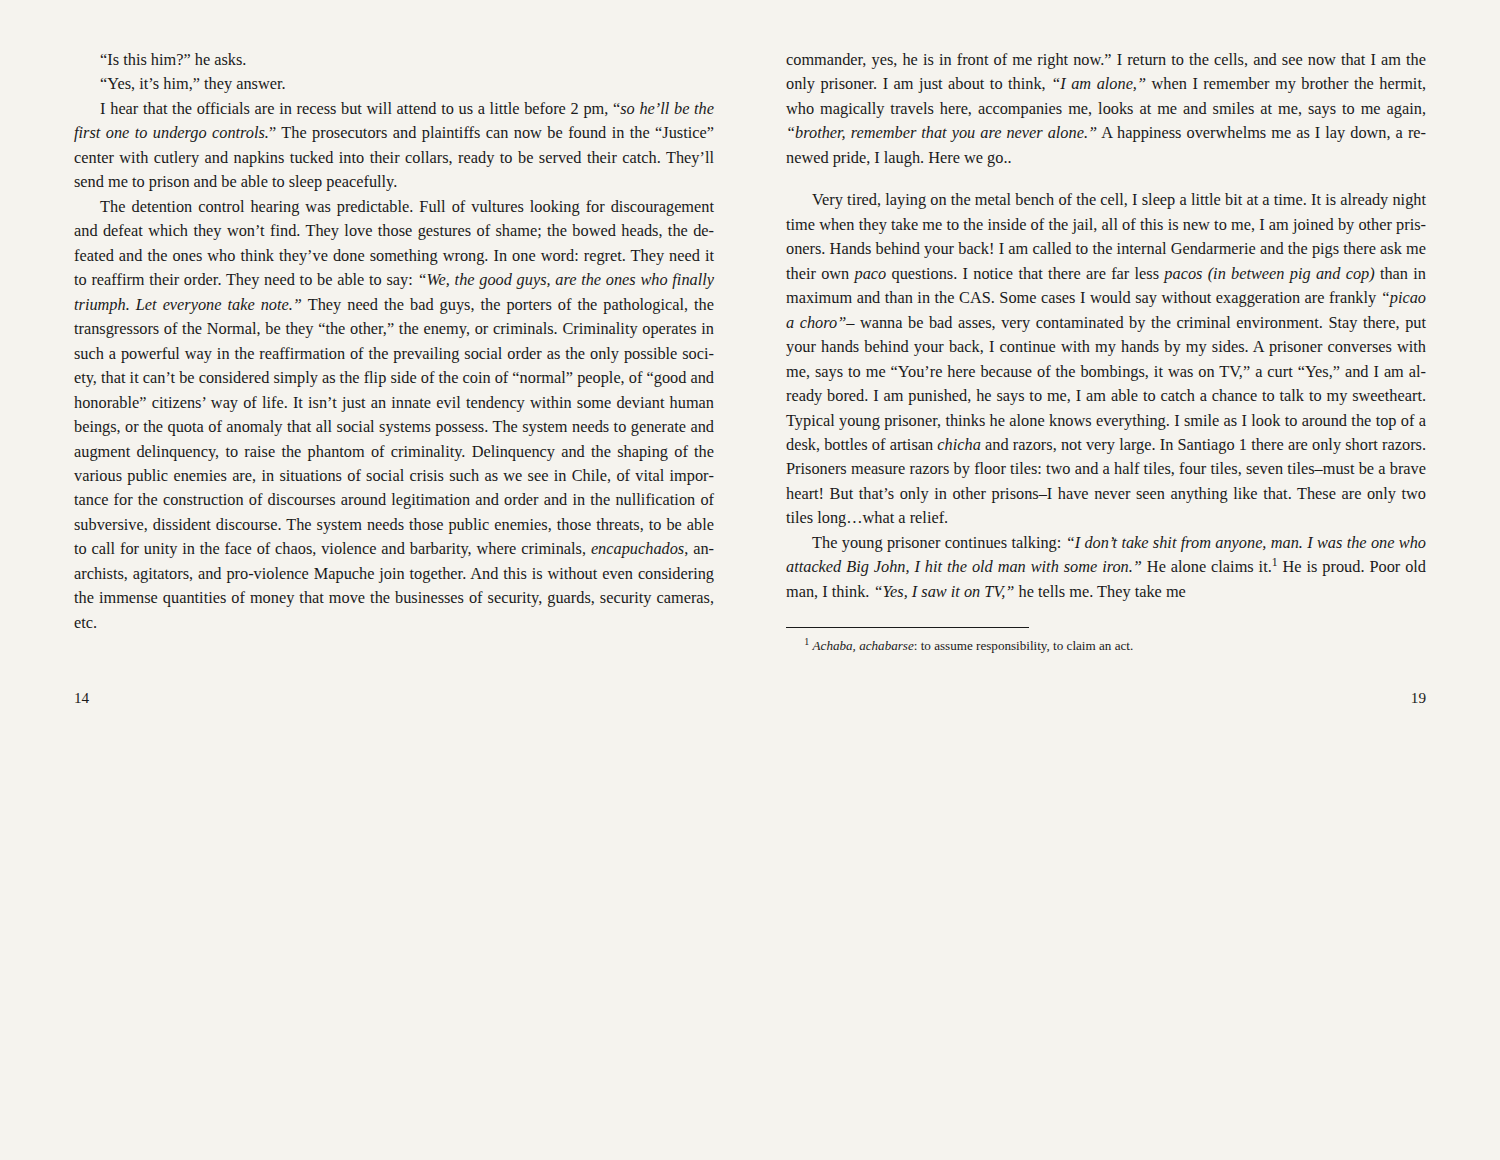“Is this him?” he asks.
“Yes, it’s him,” they answer.
I hear that the officials are in recess but will attend to us a little before 2 pm, “so he’ll be the first one to undergo controls.” The prosecutors and plaintiffs can now be found in the “Justice” center with cutlery and napkins tucked into their collars, ready to be served their catch. They’ll send me to prison and be able to sleep peacefully.
The detention control hearing was predictable. Full of vultures looking for discouragement and defeat which they won’t find. They love those gestures of shame; the bowed heads, the defeated and the ones who think they’ve done something wrong. In one word: regret. They need it to reaffirm their order. They need to be able to say: “We, the good guys, are the ones who finally triumph. Let everyone take note.” They need the bad guys, the porters of the pathological, the transgressors of the Normal, be they “the other,” the enemy, or criminals. Criminality operates in such a powerful way in the reaffirmation of the prevailing social order as the only possible society, that it can’t be considered simply as the flip side of the coin of “normal” people, of “good and honorable” citizens’ way of life. It isn’t just an innate evil tendency within some deviant human beings, or the quota of anomaly that all social systems possess. The system needs to generate and augment delinquency, to raise the phantom of criminality. Delinquency and the shaping of the various public enemies are, in situations of social crisis such as we see in Chile, of vital importance for the construction of discourses around legitimation and order and in the nullification of subversive, dissident discourse. The system needs those public enemies, those threats, to be able to call for unity in the face of chaos, violence and barbarity, where criminals, encapuchados, anarchists, agitators, and pro-violence Mapuche join together. And this is without even considering the immense quantities of money that move the businesses of security, guards, security cameras, etc.
14
commander, yes, he is in front of me right now.” I return to the cells, and see now that I am the only prisoner. I am just about to think, “I am alone,” when I remember my brother the hermit, who magically travels here, accompanies me, looks at me and smiles at me, says to me again, “brother, remember that you are never alone.” A happiness overwhelms me as I lay down, a renewed pride, I laugh. Here we go..
Very tired, laying on the metal bench of the cell, I sleep a little bit at a time. It is already night time when they take me to the inside of the jail, all of this is new to me, I am joined by other prisoners. Hands behind your back! I am called to the internal Gendarmerie and the pigs there ask me their own paco questions. I notice that there are far less pacos (in between pig and cop) than in maximum and than in the CAS. Some cases I would say without exaggeration are frankly “picao a choro”– wanna be bad asses, very contaminated by the criminal environment. Stay there, put your hands behind your back, I continue with my hands by my sides. A prisoner converses with me, says to me “You’re here because of the bombings, it was on TV,” a curt “Yes,” and I am already bored. I am punished, he says to me, I am able to catch a chance to talk to my sweetheart. Typical young prisoner, thinks he alone knows everything. I smile as I look to around the top of a desk, bottles of artisan chicha and razors, not very large. In Santiago 1 there are only short razors. Prisoners measure razors by floor tiles: two and a half tiles, four tiles, seven tiles–must be a brave heart! But that’s only in other prisons–I have never seen anything like that. These are only two tiles long…what a relief.
The young prisoner continues talking: “I don’t take shit from anyone, man. I was the one who attacked Big John, I hit the old man with some iron.” He alone claims it.1 He is proud. Poor old man, I think. “Yes, I saw it on TV,” he tells me. They take me
1 Achaba, achabarse: to assume responsibility, to claim an act.
19